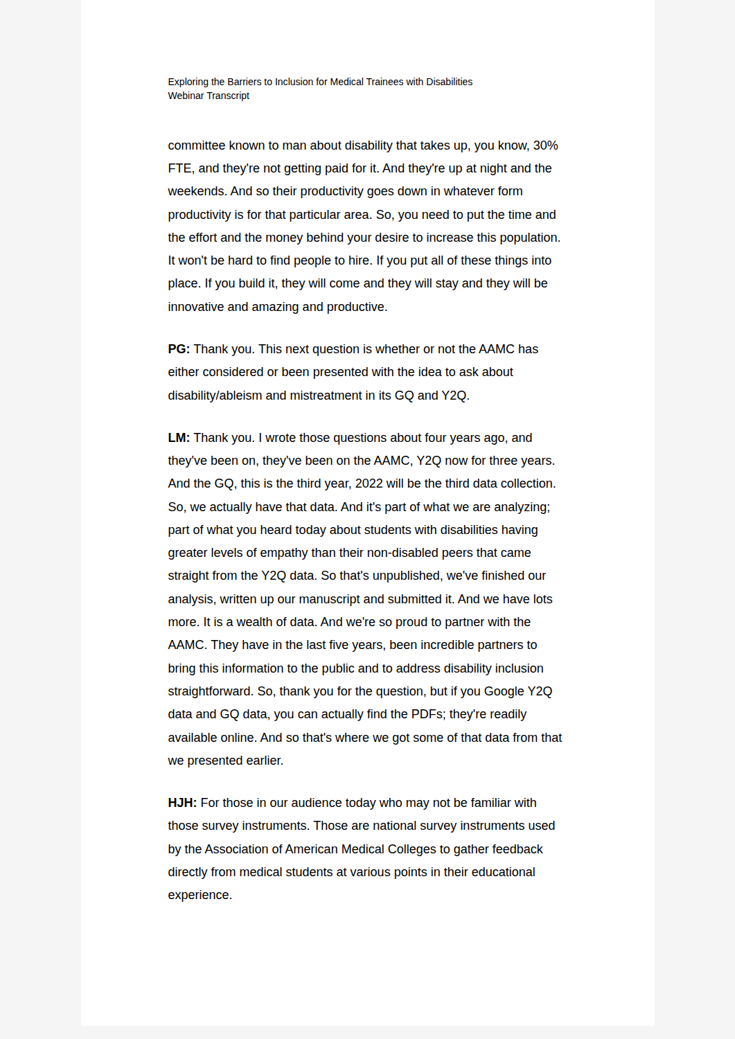Exploring the Barriers to Inclusion for Medical Trainees with Disabilities
Webinar Transcript
committee known to man about disability that takes up, you know, 30% FTE, and they're not getting paid for it. And they're up at night and the weekends. And so their productivity goes down in whatever form productivity is for that particular area. So, you need to put the time and the effort and the money behind your desire to increase this population. It won't be hard to find people to hire. If you put all of these things into place. If you build it, they will come and they will stay and they will be innovative and amazing and productive.
PG: Thank you. This next question is whether or not the AAMC has either considered or been presented with the idea to ask about disability/ableism and mistreatment in its GQ and Y2Q.
LM: Thank you. I wrote those questions about four years ago, and they've been on, they've been on the AAMC, Y2Q now for three years. And the GQ, this is the third year, 2022 will be the third data collection. So, we actually have that data. And it's part of what we are analyzing; part of what you heard today about students with disabilities having greater levels of empathy than their non-disabled peers that came straight from the Y2Q data. So that's unpublished, we've finished our analysis, written up our manuscript and submitted it. And we have lots more. It is a wealth of data. And we're so proud to partner with the AAMC. They have in the last five years, been incredible partners to bring this information to the public and to address disability inclusion straightforward. So, thank you for the question, but if you Google Y2Q data and GQ data, you can actually find the PDFs; they're readily available online. And so that's where we got some of that data from that we presented earlier.
HJH: For those in our audience today who may not be familiar with those survey instruments. Those are national survey instruments used by the Association of American Medical Colleges to gather feedback directly from medical students at various points in their educational experience.